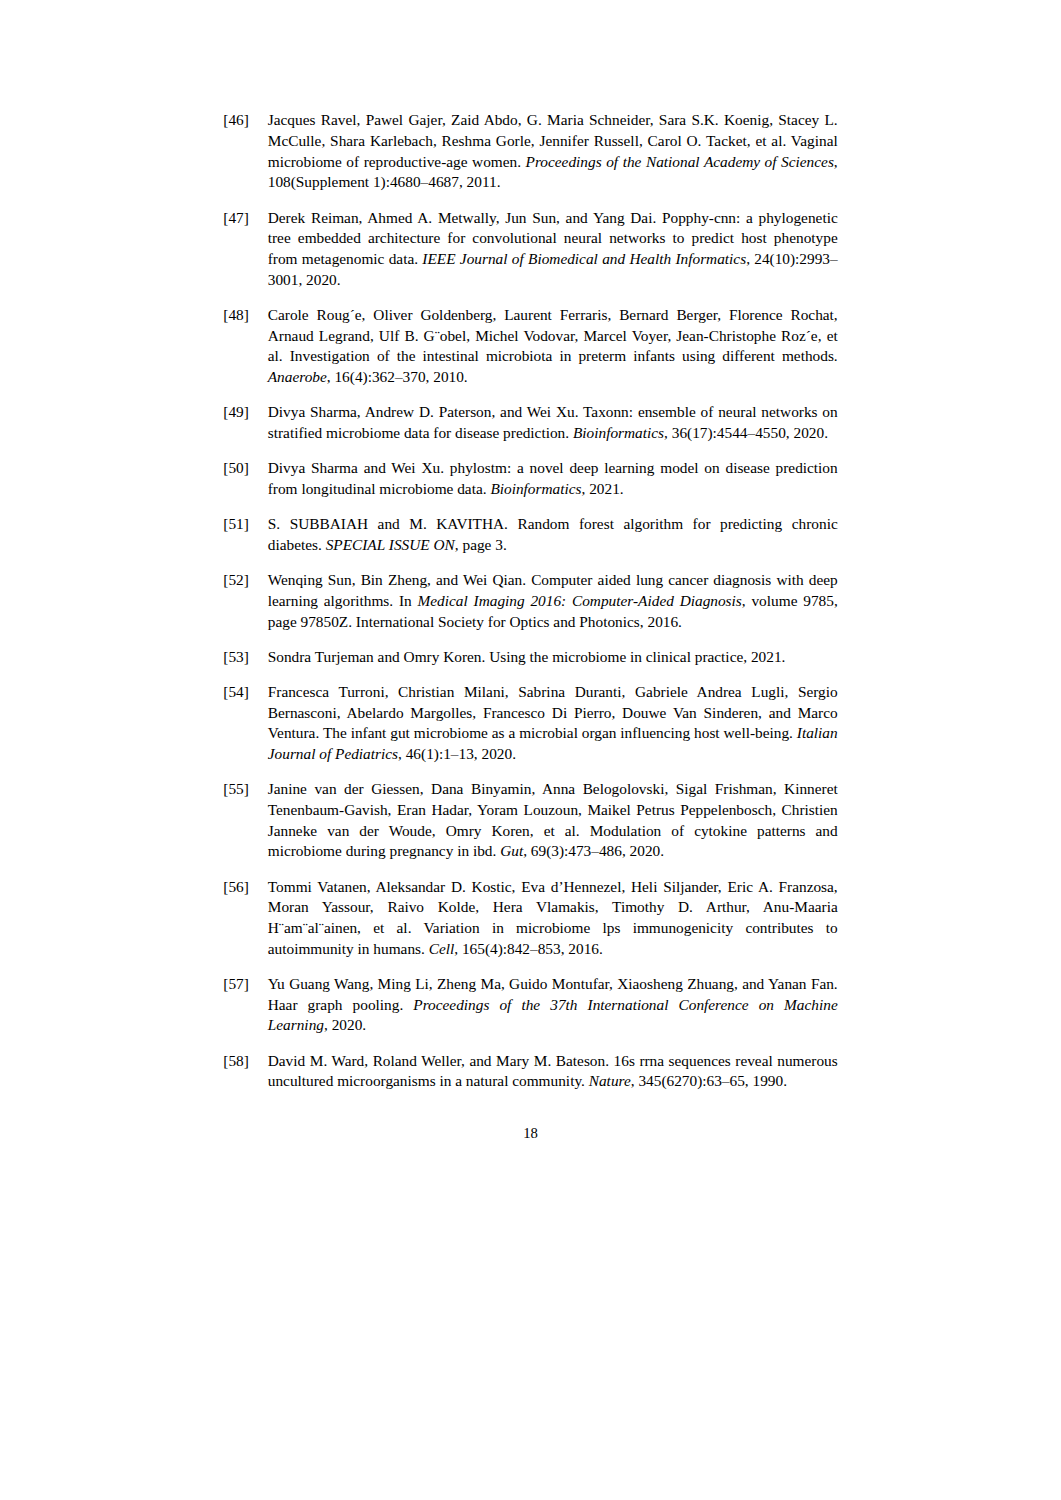[46] Jacques Ravel, Pawel Gajer, Zaid Abdo, G. Maria Schneider, Sara S.K. Koenig, Stacey L. McCulle, Shara Karlebach, Reshma Gorle, Jennifer Russell, Carol O. Tacket, et al. Vaginal microbiome of reproductive-age women. Proceedings of the National Academy of Sciences, 108(Supplement 1):4680–4687, 2011.
[47] Derek Reiman, Ahmed A. Metwally, Jun Sun, and Yang Dai. Popphy-cnn: a phylogenetic tree embedded architecture for convolutional neural networks to predict host phenotype from metagenomic data. IEEE Journal of Biomedical and Health Informatics, 24(10):2993–3001, 2020.
[48] Carole Roug´e, Oliver Goldenberg, Laurent Ferraris, Bernard Berger, Florence Rochat, Arnaud Legrand, Ulf B. G¨obel, Michel Vodovar, Marcel Voyer, Jean-Christophe Roz´e, et al. Investigation of the intestinal microbiota in preterm infants using different methods. Anaerobe, 16(4):362–370, 2010.
[49] Divya Sharma, Andrew D. Paterson, and Wei Xu. Taxonn: ensemble of neural networks on stratified microbiome data for disease prediction. Bioinformatics, 36(17):4544–4550, 2020.
[50] Divya Sharma and Wei Xu. phylostm: a novel deep learning model on disease prediction from longitudinal microbiome data. Bioinformatics, 2021.
[51] S. SUBBAIAH and M. KAVITHA. Random forest algorithm for predicting chronic diabetes. SPECIAL ISSUE ON, page 3.
[52] Wenqing Sun, Bin Zheng, and Wei Qian. Computer aided lung cancer diagnosis with deep learning algorithms. In Medical Imaging 2016: Computer-Aided Diagnosis, volume 9785, page 97850Z. International Society for Optics and Photonics, 2016.
[53] Sondra Turjeman and Omry Koren. Using the microbiome in clinical practice, 2021.
[54] Francesca Turroni, Christian Milani, Sabrina Duranti, Gabriele Andrea Lugli, Sergio Bernasconi, Abelardo Margolles, Francesco Di Pierro, Douwe Van Sinderen, and Marco Ventura. The infant gut microbiome as a microbial organ influencing host well-being. Italian Journal of Pediatrics, 46(1):1–13, 2020.
[55] Janine van der Giessen, Dana Binyamin, Anna Belogolovski, Sigal Frishman, Kinneret Tenenbaum-Gavish, Eran Hadar, Yoram Louzoun, Maikel Petrus Peppelenbosch, Christien Janneke van der Woude, Omry Koren, et al. Modulation of cytokine patterns and microbiome during pregnancy in ibd. Gut, 69(3):473–486, 2020.
[56] Tommi Vatanen, Aleksandar D. Kostic, Eva d’Hennezel, Heli Siljander, Eric A. Franzosa, Moran Yassour, Raivo Kolde, Hera Vlamakis, Timothy D. Arthur, Anu-Maaria H¨am¨al¨ainen, et al. Variation in microbiome lps immunogenicity contributes to autoimmunity in humans. Cell, 165(4):842–853, 2016.
[57] Yu Guang Wang, Ming Li, Zheng Ma, Guido Montufar, Xiaosheng Zhuang, and Yanan Fan. Haar graph pooling. Proceedings of the 37th International Conference on Machine Learning, 2020.
[58] David M. Ward, Roland Weller, and Mary M. Bateson. 16s rrna sequences reveal numerous uncultured microorganisms in a natural community. Nature, 345(6270):63–65, 1990.
18